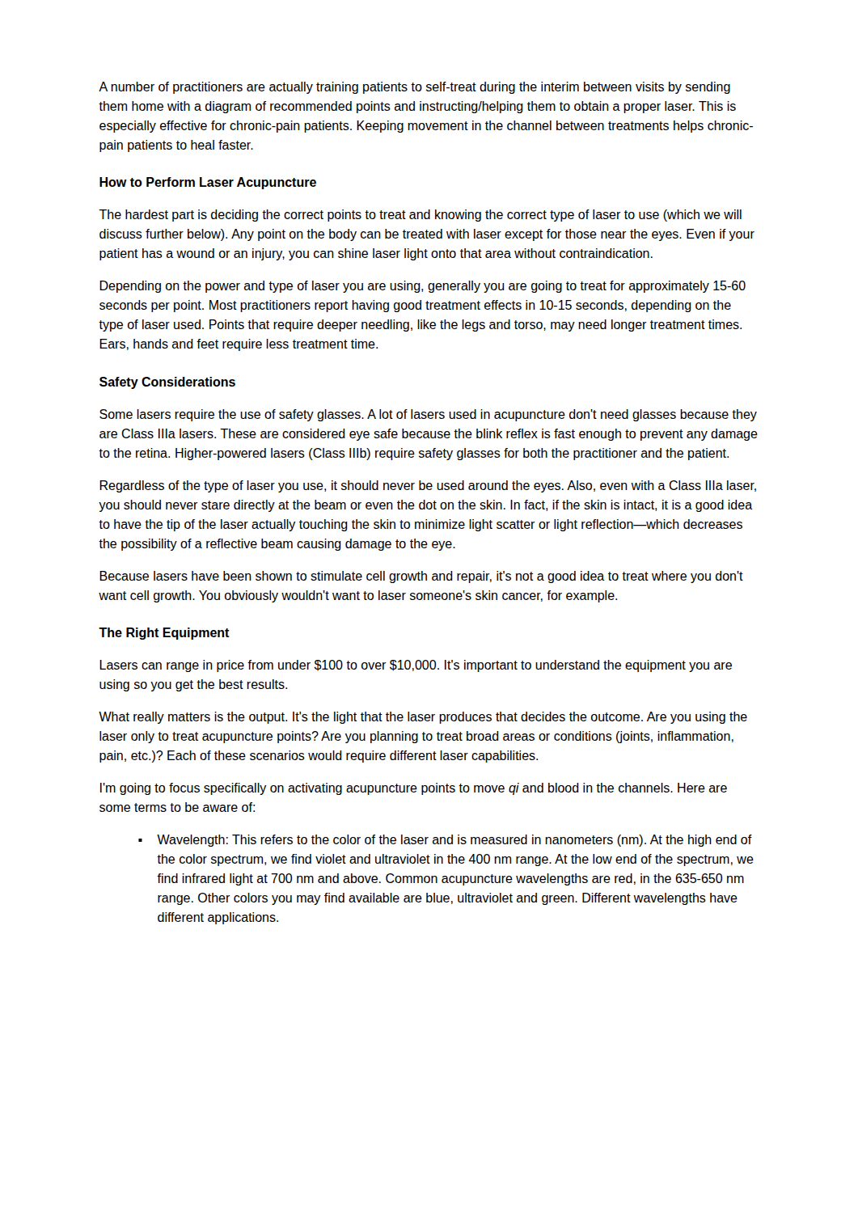A number of practitioners are actually training patients to self-treat during the interim between visits by sending them home with a diagram of recommended points and instructing/helping them to obtain a proper laser. This is especially effective for chronic-pain patients. Keeping movement in the channel between treatments helps chronic-pain patients to heal faster.
How to Perform Laser Acupuncture
The hardest part is deciding the correct points to treat and knowing the correct type of laser to use (which we will discuss further below). Any point on the body can be treated with laser except for those near the eyes. Even if your patient has a wound or an injury, you can shine laser light onto that area without contraindication.
Depending on the power and type of laser you are using, generally you are going to treat for approximately 15-60 seconds per point. Most practitioners report having good treatment effects in 10-15 seconds, depending on the type of laser used. Points that require deeper needling, like the legs and torso, may need longer treatment times. Ears, hands and feet require less treatment time.
Safety Considerations
Some lasers require the use of safety glasses. A lot of lasers used in acupuncture don't need glasses because they are Class IIIa lasers. These are considered eye safe because the blink reflex is fast enough to prevent any damage to the retina. Higher-powered lasers (Class IIIb) require safety glasses for both the practitioner and the patient.
Regardless of the type of laser you use, it should never be used around the eyes. Also, even with a Class IIIa laser, you should never stare directly at the beam or even the dot on the skin. In fact, if the skin is intact, it is a good idea to have the tip of the laser actually touching the skin to minimize light scatter or light reflection—which decreases the possibility of a reflective beam causing damage to the eye.
Because lasers have been shown to stimulate cell growth and repair, it's not a good idea to treat where you don't want cell growth. You obviously wouldn't want to laser someone's skin cancer, for example.
The Right Equipment
Lasers can range in price from under $100 to over $10,000. It's important to understand the equipment you are using so you get the best results.
What really matters is the output. It's the light that the laser produces that decides the outcome. Are you using the laser only to treat acupuncture points? Are you planning to treat broad areas or conditions (joints, inflammation, pain, etc.)? Each of these scenarios would require different laser capabilities.
I'm going to focus specifically on activating acupuncture points to move qi and blood in the channels. Here are some terms to be aware of:
Wavelength: This refers to the color of the laser and is measured in nanometers (nm). At the high end of the color spectrum, we find violet and ultraviolet in the 400 nm range. At the low end of the spectrum, we find infrared light at 700 nm and above. Common acupuncture wavelengths are red, in the 635-650 nm range. Other colors you may find available are blue, ultraviolet and green. Different wavelengths have different applications.